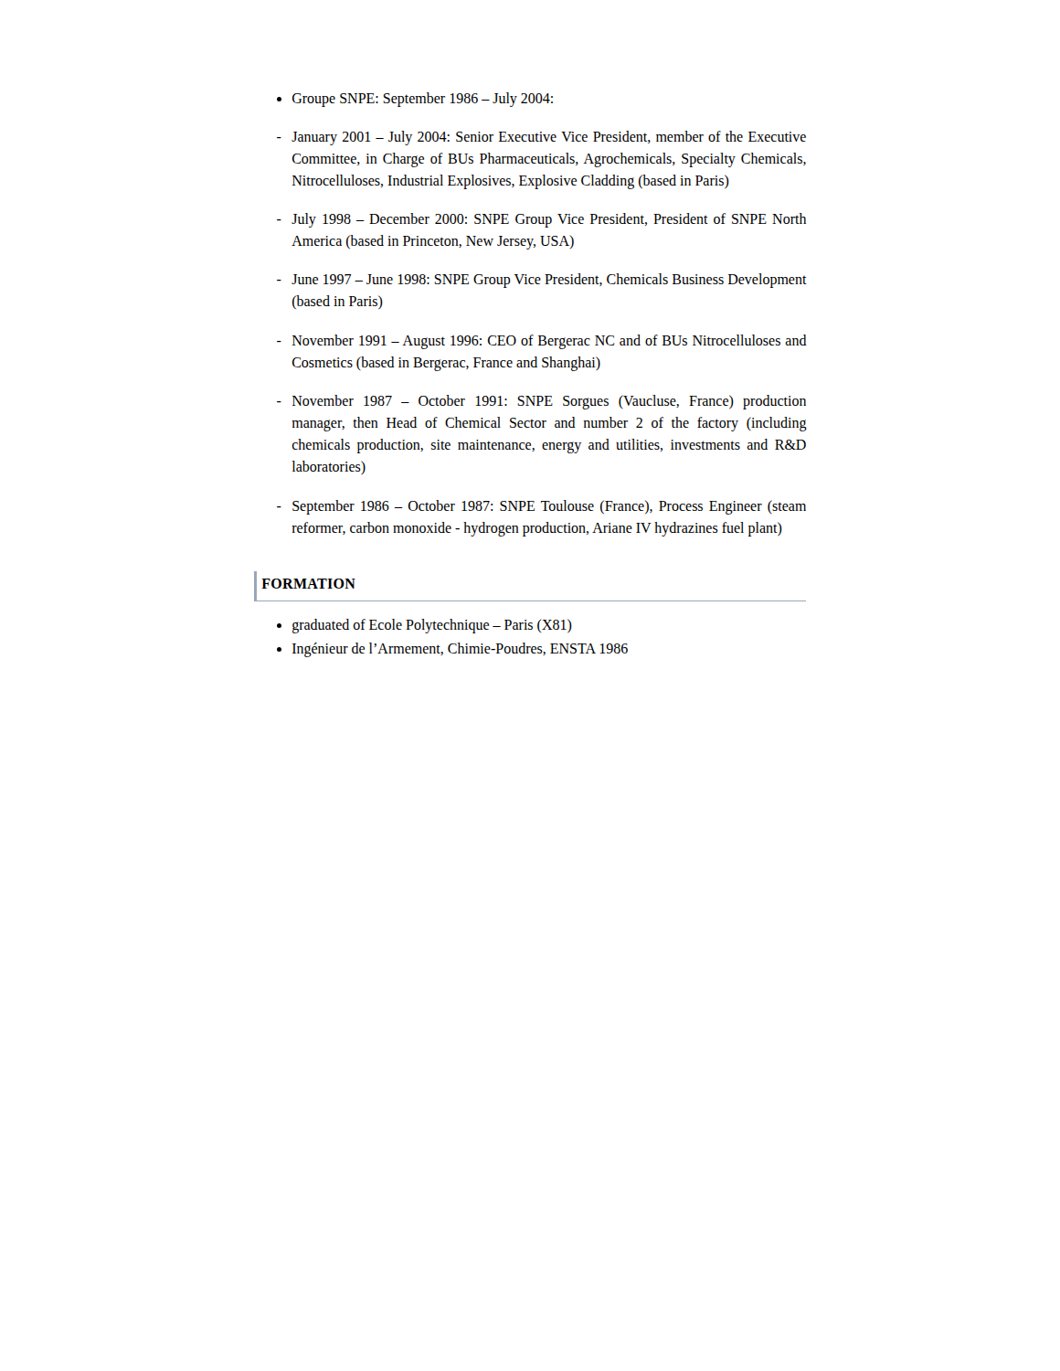Groupe SNPE: September 1986 – July 2004:
January 2001 – July 2004: Senior Executive Vice President, member of the Executive Committee, in Charge of BUs Pharmaceuticals, Agrochemicals, Specialty Chemicals, Nitrocelluloses, Industrial Explosives, Explosive Cladding (based in Paris)
July 1998 – December 2000: SNPE Group Vice President, President of SNPE North America (based in Princeton, New Jersey, USA)
June 1997 – June 1998: SNPE Group Vice President, Chemicals Business Development (based in Paris)
November 1991 – August 1996: CEO of Bergerac NC and of BUs Nitrocelluloses and Cosmetics (based in Bergerac, France and Shanghai)
November 1987 – October 1991: SNPE Sorgues (Vaucluse, France) production manager, then Head of Chemical Sector and number 2 of the factory (including chemicals production, site maintenance, energy and utilities, investments and R&D laboratories)
September 1986 – October 1987: SNPE Toulouse (France), Process Engineer (steam reformer, carbon monoxide - hydrogen production, Ariane IV hydrazines fuel plant)
FORMATION
graduated of Ecole Polytechnique – Paris (X81)
Ingénieur de l’Armement, Chimie-Poudres, ENSTA 1986